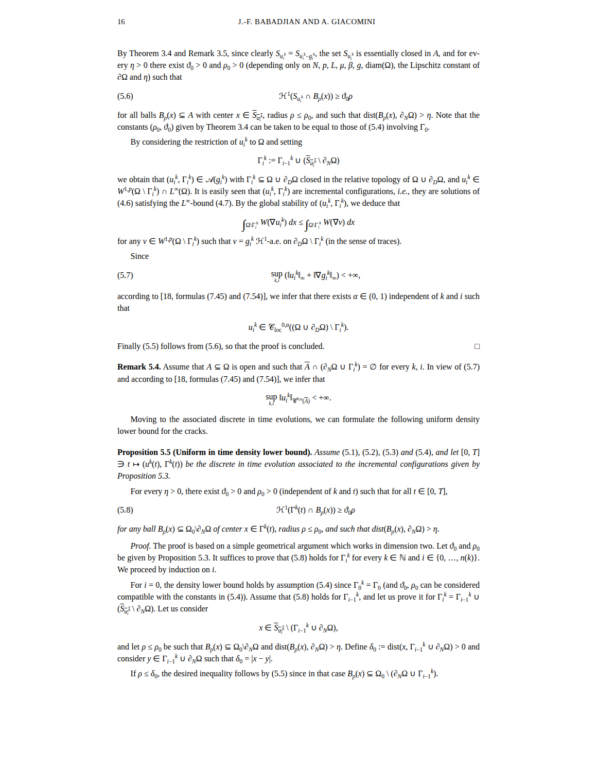16 J.-F. BABADJIAN AND A. GIACOMINI
By Theorem 3.4 and Remark 3.5, since clearly Suik = Suik−gik, the set Suik is essentially closed in A, and for every η > 0 there exist ϑ0 > 0 and ρ0 > 0 (depending only on N, p, L, μ, β, g, diam(Ω), the Lipschitz constant of ∂Ω and η) such that
(5.6) ℋ1(Suik ∩ Bρ(x)) ≥ ϑ0ρ
for all balls Bρ(x) ⊆ A with center x ∈ Suik, radius ρ ≤ ρ0, and such that dist(Bρ(x), ∂NΩ) > η. Note that the constants (ρ0, ϑ0) given by Theorem 3.4 can be taken to be equal to those of (5.4) involving Γ0.
By considering the restriction of uik to Ω and setting
Γik := Γi−1k ∪ (Suik \ ∂NΩ)
we obtain that (uik, Γik) ∈ 𝒜(gik) with Γik ⊆ Ω ∪ ∂DΩ closed in the relative topology of Ω ∪ ∂DΩ, and uik ∈ W1,p(Ω \ Γik) ∩ L∞(Ω). It is easily seen that (uik, Γik) are incremental configurations, i.e., they are solutions of (4.6) satisfying the L∞-bound (4.7). By the global stability of (uik, Γik), we deduce that
∫Ω\Γik W(∇uik) dx ≤ ∫Ω\Γik W(∇v) dx
for any v ∈ W1,p(Ω \ Γik) such that v = gik ℋ1-a.e. on ∂DΩ \ Γik (in the sense of traces).
Since
(5.7) sup k,i (‖uik‖∞ + ‖∇gik‖∞) < +∞,
according to [18, formulas (7.45) and (7.54)], we infer that there exists α ∈ (0, 1) independent of k and i such that
uik ∈ 𝒞loc0,α((Ω ∪ ∂DΩ) \ Γik).
Finally (5.5) follows from (5.6), so that the proof is concluded. □
Remark 5.4. Assume that A ⊆ Ω is open and such that A ∩ (∂NΩ ∪ Γik) = ∅ for every k, i. In view of (5.7) and according to [18, formulas (7.45) and (7.54)], we infer that
sup k,i ‖uik‖𝒞0,α(A) < +∞.
Moving to the associated discrete in time evolutions, we can formulate the following uniform density lower bound for the cracks.
Proposition 5.5 (Uniform in time density lower bound). Assume (5.1), (5.2), (5.3) and (5.4), and let [0, T] ∋ t ↦ (uk(t), Γk(t)) be the discrete in time evolution associated to the incremental configurations given by Proposition 5.3.
For every η > 0, there exist ϑ0 > 0 and ρ0 > 0 (independent of k and t) such that for all t ∈ [0, T],
(5.8) ℋ1(Γk(t) ∩ Bρ(x)) ≥ ϑ0ρ
for any ball Bρ(x) ⊆ Ω0\∂NΩ of center x ∈ Γk(t), radius ρ ≤ ρ0, and such that dist(Bρ(x), ∂NΩ) > η.
Proof. The proof is based on a simple geometrical argument which works in dimension two. Let ϑ0 and ρ0 be given by Proposition 5.3. It suffices to prove that (5.8) holds for Γik for every k ∈ ℕ and i ∈ {0, …, n(k)}. We proceed by induction on i.
For i = 0, the density lower bound holds by assumption (5.4) since Γ0k = Γ0 (and ϑ0, ρ0 can be considered compatible with the constants in (5.4)). Assume that (5.8) holds for Γi−1k, and let us prove it for Γik = Γi−1k ∪ (Suik \ ∂NΩ). Let us consider
x ∈ Suik \ (Γi−1k ∪ ∂NΩ),
and let ρ ≤ ρ0 be such that Bρ(x) ⊆ Ω0\∂NΩ and dist(Bρ(x), ∂NΩ) > η. Define δ0 := dist(x, Γi−1k ∪ ∂NΩ) > 0 and consider y ∈ Γi−1k ∪ ∂NΩ such that δ0 = |x − y|.
If ρ ≤ δ0, the desired inequality follows by (5.5) since in that case Bρ(x) ⊆ Ω0 \ (∂NΩ ∪ Γi−1k).